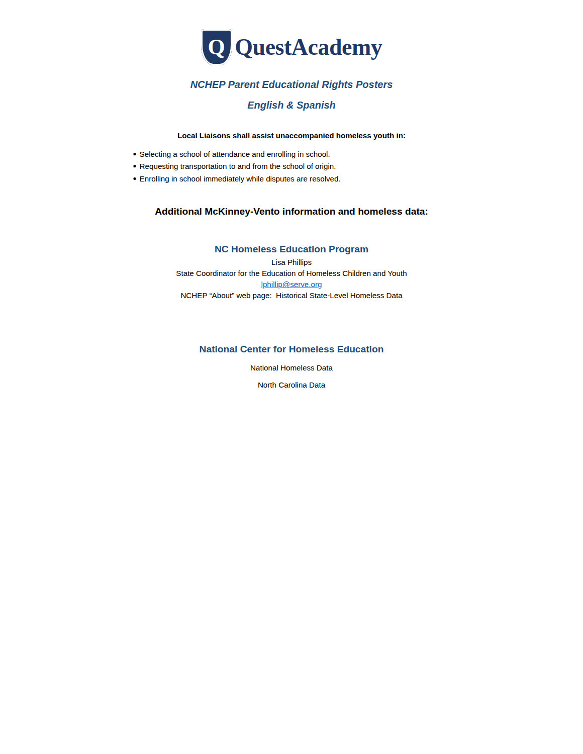Q
QuestAcademy
NCHEP Parent Educational Rights Posters English & Spanish
Local Liaisons shall assist unaccompanied homeless youth in:
Selecting a school of attendance and enrolling in school.
Requesting transportation to and from the school of origin.
Enrolling in school immediately while disputes are resolved.
Additional McKinney-Vento information and homeless data:
NC Homeless Education Program
Lisa Phillips
State Coordinator for the Education of Homeless Children and Youth
lphillip@serve.org
NCHEP “About” web page: Historical State-Level Homeless Data
National Center for Homeless Education
National Homeless Data
North Carolina Data